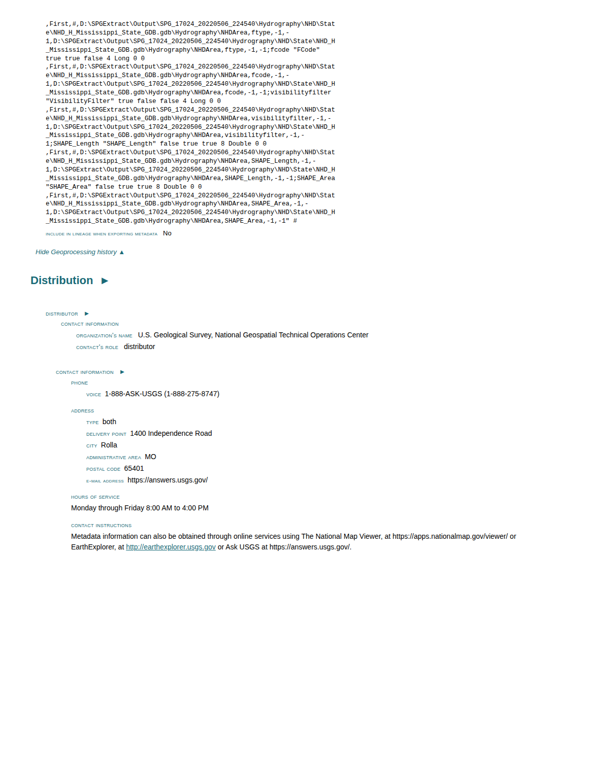,First,#,D:\SPGExtract\Output\SPG_17024_20220506_224540\Hydrography\NHD\Stat
e\NHD_H_Mississippi_State_GDB.gdb\Hydrography\NHDArea,ftype,-1,-
1,D:\SPGExtract\Output\SPG_17024_20220506_224540\Hydrography\NHD\State\NHD_H
_Mississippi_State_GDB.gdb\Hydrography\NHDArea,ftype,-1,-1;fcode "FCode"
true true false 4 Long 0 0
,First,#,D:\SPGExtract\Output\SPG_17024_20220506_224540\Hydrography\NHD\Stat
e\NHD_H_Mississippi_State_GDB.gdb\Hydrography\NHDArea,fcode,-1,-
1,D:\SPGExtract\Output\SPG_17024_20220506_224540\Hydrography\NHD\State\NHD_H
_Mississippi_State_GDB.gdb\Hydrography\NHDArea,fcode,-1,-1;visibilityfilter
"VisibilityFilter" true false false 4 Long 0 0
,First,#,D:\SPGExtract\Output\SPG_17024_20220506_224540\Hydrography\NHD\Stat
e\NHD_H_Mississippi_State_GDB.gdb\Hydrography\NHDArea,visibilityfilter,-1,-
1,D:\SPGExtract\Output\SPG_17024_20220506_224540\Hydrography\NHD\State\NHD_H
_Mississippi_State_GDB.gdb\Hydrography\NHDArea,visibilityfilter,-1,-
1;SHAPE_Length "SHAPE_Length" false true true 8 Double 0 0
,First,#,D:\SPGExtract\Output\SPG_17024_20220506_224540\Hydrography\NHD\Stat
e\NHD_H_Mississippi_State_GDB.gdb\Hydrography\NHDArea,SHAPE_Length,-1,-
1,D:\SPGExtract\Output\SPG_17024_20220506_224540\Hydrography\NHD\State\NHD_H
_Mississippi_State_GDB.gdb\Hydrography\NHDArea,SHAPE_Length,-1,-1;SHAPE_Area
"SHAPE_Area" false true true 8 Double 0 0
,First,#,D:\SPGExtract\Output\SPG_17024_20220506_224540\Hydrography\NHD\Stat
e\NHD_H_Mississippi_State_GDB.gdb\Hydrography\NHDArea,SHAPE_Area,-1,-
1,D:\SPGExtract\Output\SPG_17024_20220506_224540\Hydrography\NHD\State\NHD_H
_Mississippi_State_GDB.gdb\Hydrography\NHDArea,SHAPE_Area,-1,-1" #
Include in lineage when exporting metadata No
Hide Geoprocessing history ▲
Distribution ►
Distributor ►
Contact information
Organization's name U.S. Geological Survey, National Geospatial Technical Operations Center
Contact's role distributor
Contact information ►
Phone
Voice 1-888-ASK-USGS (1-888-275-8747)
Address
Type both
Delivery point 1400 Independence Road
City Rolla
Administrative area MO
Postal code 65401
e-mail address https://answers.usgs.gov/
Hours of service
Monday through Friday 8:00 AM to 4:00 PM
Contact instructions
Metadata information can also be obtained through online services using The National Map Viewer, at https://apps.nationalmap.gov/viewer/ or EarthExplorer, at http://earthexplorer.usgs.gov or Ask USGS at https://answers.usgs.gov/.